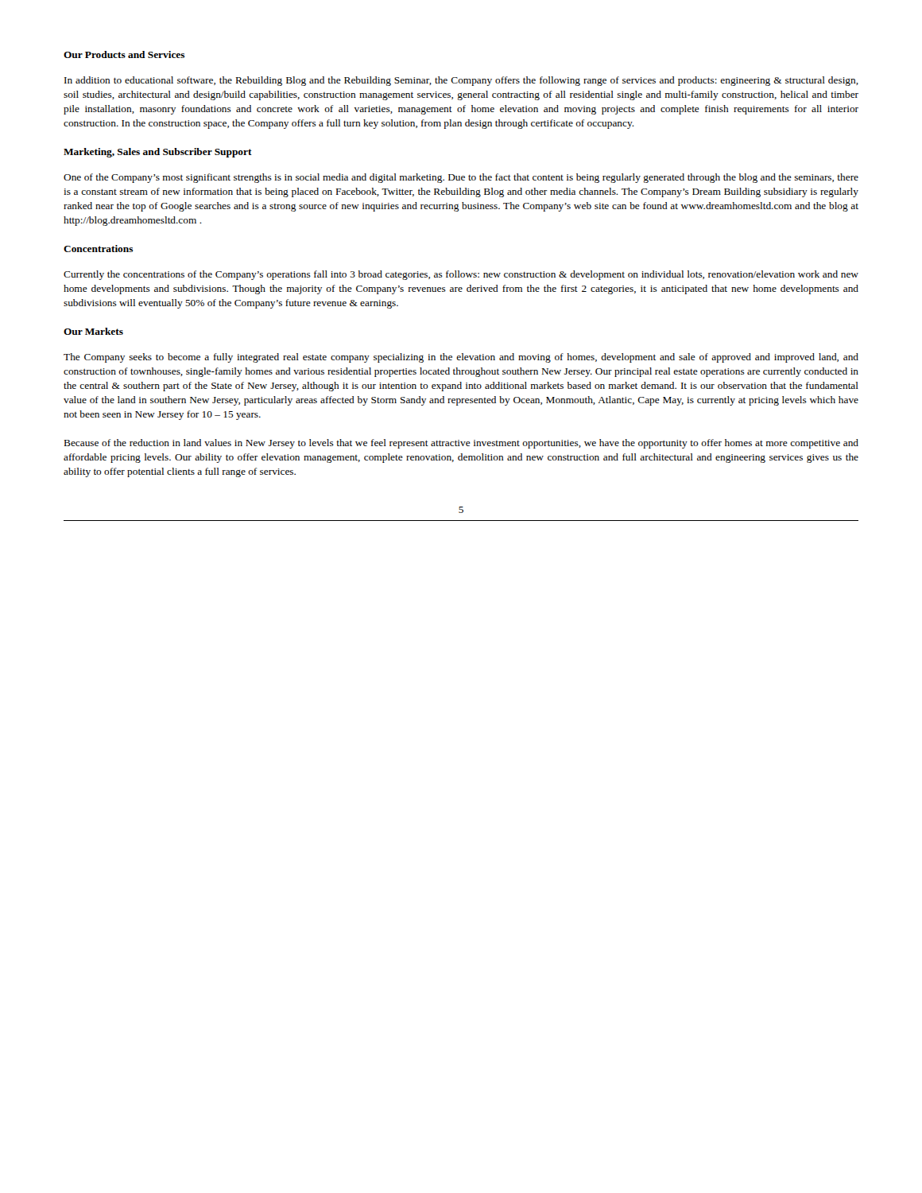Our Products and Services
In addition to educational software, the Rebuilding Blog and the Rebuilding Seminar, the Company offers the following range of services and products: engineering & structural design, soil studies, architectural and design/build capabilities, construction management services, general contracting of all residential single and multi-family construction, helical and timber pile installation, masonry foundations and concrete work of all varieties, management of home elevation and moving projects and complete finish requirements for all interior construction. In the construction space, the Company offers a full turn key solution, from plan design through certificate of occupancy.
Marketing, Sales and Subscriber Support
One of the Company’s most significant strengths is in social media and digital marketing. Due to the fact that content is being regularly generated through the blog and the seminars, there is a constant stream of new information that is being placed on Facebook, Twitter, the Rebuilding Blog and other media channels. The Company’s Dream Building subsidiary is regularly ranked near the top of Google searches and is a strong source of new inquiries and recurring business. The Company’s web site can be found at www.dreamhomesltd.com and the blog at http://blog.dreamhomesltd.com .
Concentrations
Currently the concentrations of the Company’s operations fall into 3 broad categories, as follows: new construction & development on individual lots, renovation/elevation work and new home developments and subdivisions. Though the majority of the Company’s revenues are derived from the the first 2 categories, it is anticipated that new home developments and subdivisions will eventually 50% of the Company’s future revenue & earnings.
Our Markets
The Company seeks to become a fully integrated real estate company specializing in the elevation and moving of homes, development and sale of approved and improved land, and construction of townhouses, single-family homes and various residential properties located throughout southern New Jersey. Our principal real estate operations are currently conducted in the central & southern part of the State of New Jersey, although it is our intention to expand into additional markets based on market demand. It is our observation that the fundamental value of the land in southern New Jersey, particularly areas affected by Storm Sandy and represented by Ocean, Monmouth, Atlantic, Cape May, is currently at pricing levels which have not been seen in New Jersey for 10 – 15 years.
Because of the reduction in land values in New Jersey to levels that we feel represent attractive investment opportunities, we have the opportunity to offer homes at more competitive and affordable pricing levels. Our ability to offer elevation management, complete renovation, demolition and new construction and full architectural and engineering services gives us the ability to offer potential clients a full range of services.
5